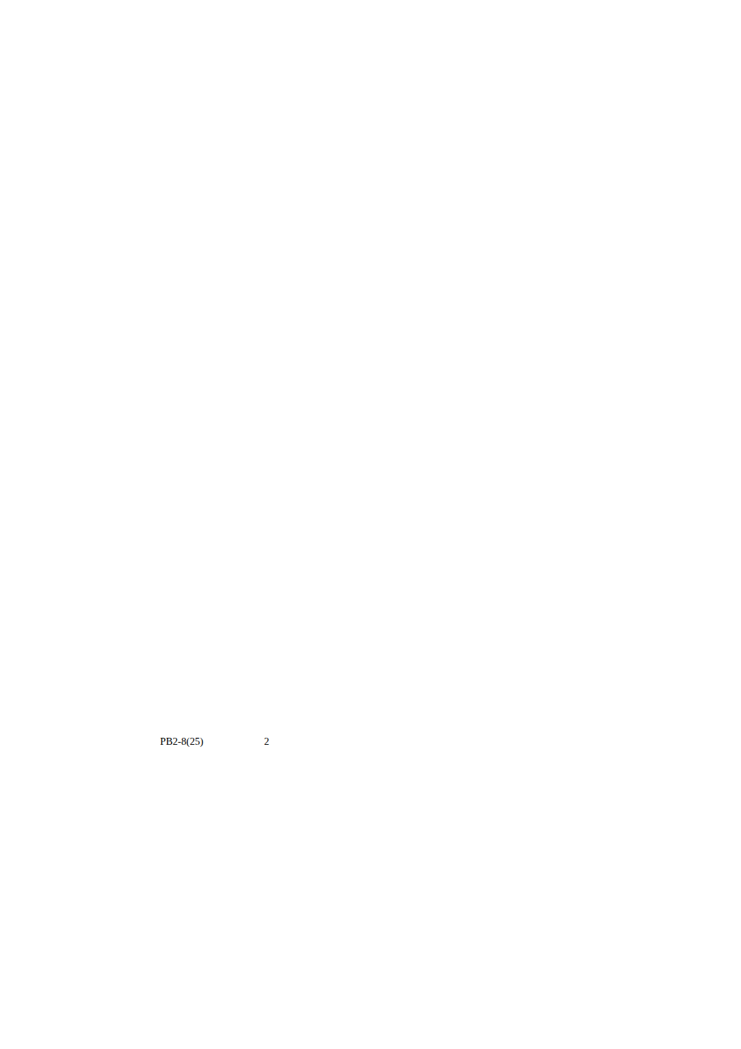PB2-8(25) 2